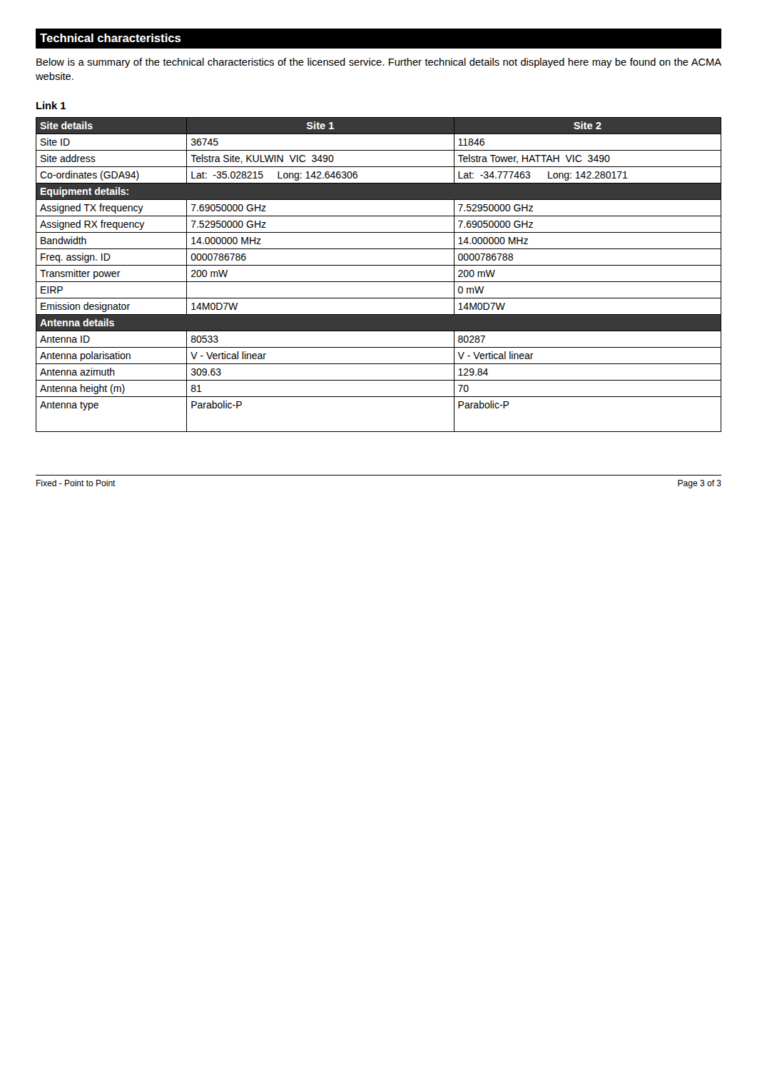Technical characteristics
Below is a summary of the technical characteristics of the licensed service. Further technical details not displayed here may be found on the ACMA website.
Link 1
| Site details | Site 1 | Site 2 |
| Site ID | 36745 | 11846 |
| Site address | Telstra Site, KULWIN VIC 3490 | Telstra Tower, HATTAH VIC 3490 |
| Co-ordinates (GDA94) | Lat: -35.028215 Long: 142.646306 | Lat: -34.777463 Long: 142.280171 |
| Equipment details: |
| Assigned TX frequency | 7.69050000 GHz | 7.52950000 GHz |
| Assigned RX frequency | 7.52950000 GHz | 7.69050000 GHz |
| Bandwidth | 14.000000 MHz | 14.000000 MHz |
| Freq. assign. ID | 0000786786 | 0000786788 |
| Transmitter power | 200 mW | 200 mW |
| EIRP | | 0 mW |
| Emission designator | 14M0D7W | 14M0D7W |
| Antenna details |
| Antenna ID | 80533 | 80287 |
| Antenna polarisation | V - Vertical linear | V - Vertical linear |
| Antenna azimuth | 309.63 | 129.84 |
| Antenna height (m) | 81 | 70 |
| Antenna type | Parabolic-P | Parabolic-P |
Fixed - Point to Point Page 3 of 3